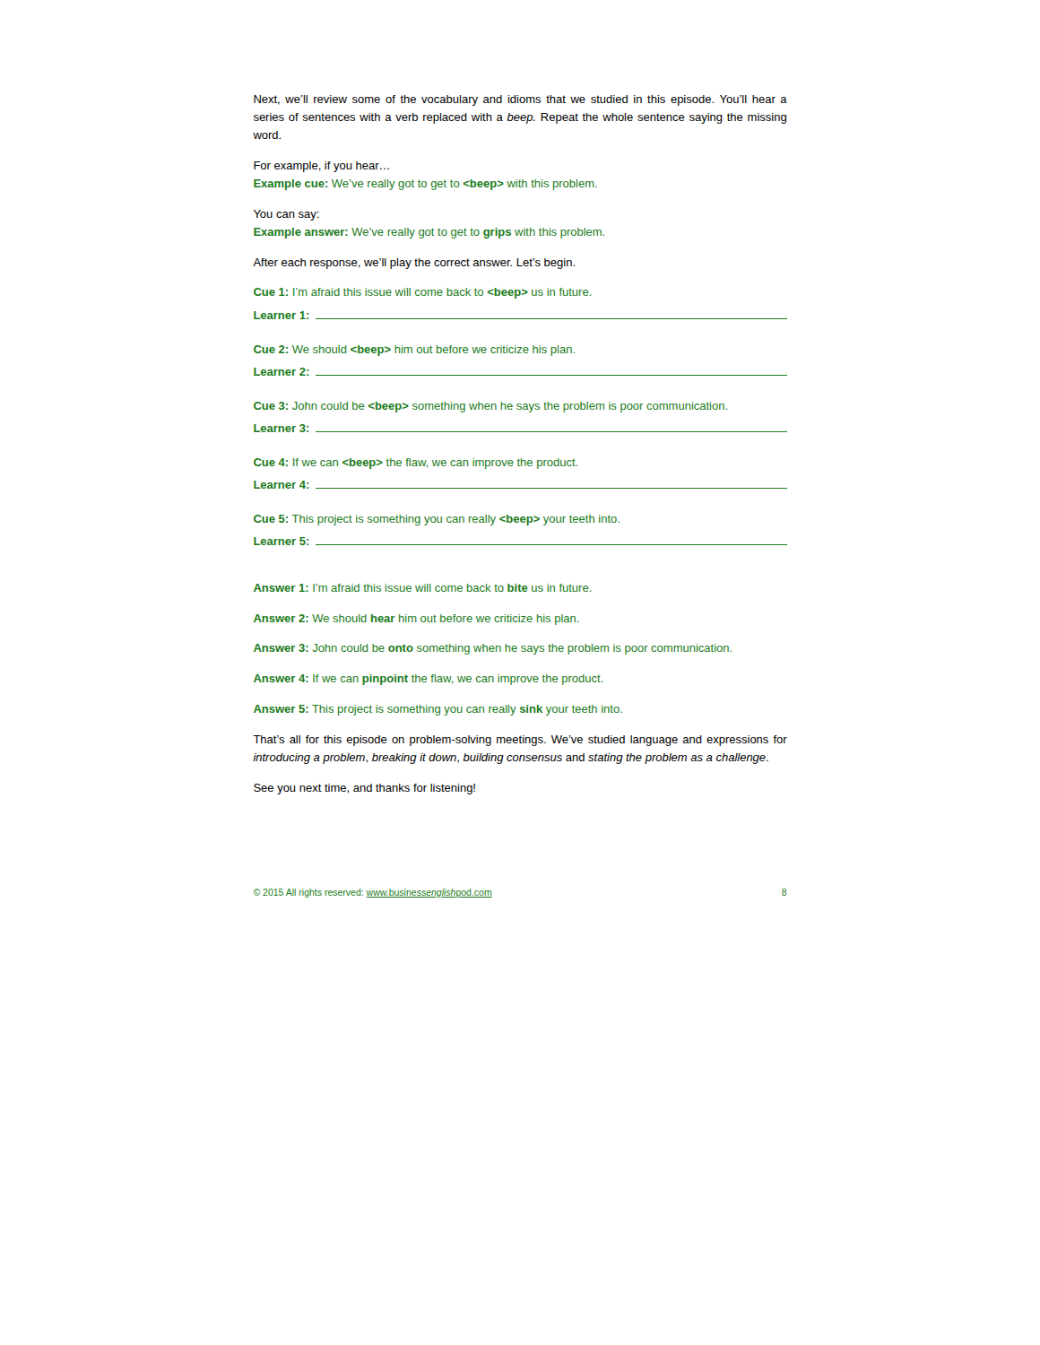Next, we’ll review some of the vocabulary and idioms that we studied in this episode. You’ll hear a series of sentences with a verb replaced with a beep. Repeat the whole sentence saying the missing word.
For example, if you hear…
Example cue: We’ve really got to get to <beep> with this problem.
You can say:
Example answer: We’ve really got to get to grips with this problem.
After each response, we’ll play the correct answer. Let’s begin.
Cue 1: I’m afraid this issue will come back to <beep> us in future.
Learner 1:
Cue 2: We should <beep> him out before we criticize his plan.
Learner 2:
Cue 3: John could be <beep> something when he says the problem is poor communication.
Learner 3:
Cue 4: If we can <beep> the flaw, we can improve the product.
Learner 4:
Cue 5: This project is something you can really <beep> your teeth into.
Learner 5:
Answer 1: I’m afraid this issue will come back to bite us in future.
Answer 2: We should hear him out before we criticize his plan.
Answer 3: John could be onto something when he says the problem is poor communication.
Answer 4: If we can pinpoint the flaw, we can improve the product.
Answer 5: This project is something you can really sink your teeth into.
That’s all for this episode on problem-solving meetings. We’ve studied language and expressions for introducing a problem, breaking it down, building consensus and stating the problem as a challenge.
See you next time, and thanks for listening!
© 2015 All rights reserved: www.businessenglishpod.com 8